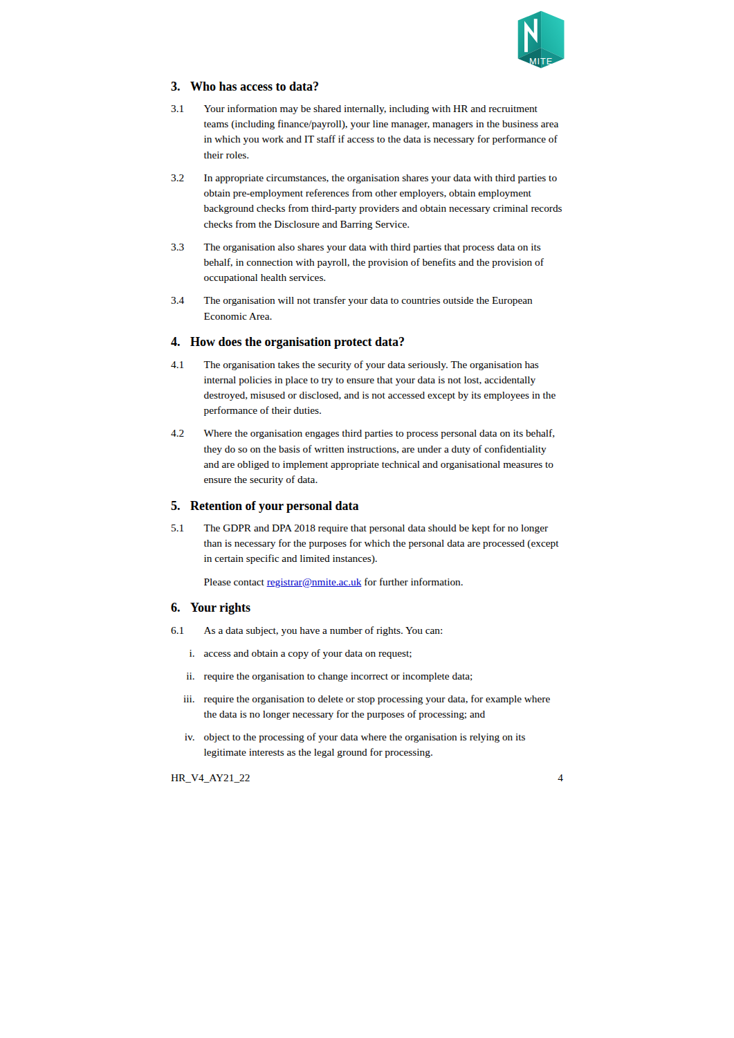MITE
3. Who has access to data?
3.1
Your information may be shared internally, including with HR and recruitment teams (including finance/payroll), your line manager, managers in the business area in which you work and IT staff if access to the data is necessary for performance of their roles.
3.2
In appropriate circumstances, the organisation shares your data with third parties to obtain pre-employment references from other employers, obtain employment background checks from third-party providers and obtain necessary criminal records checks from the Disclosure and Barring Service.
3.3
The organisation also shares your data with third parties that process data on its behalf, in connection with payroll, the provision of benefits and the provision of occupational health services.
3.4
The organisation will not transfer your data to countries outside the European Economic Area.
4. How does the organisation protect data?
4.1
The organisation takes the security of your data seriously. The organisation has internal policies in place to try to ensure that your data is not lost, accidentally destroyed, misused or disclosed, and is not accessed except by its employees in the performance of their duties.
4.2
Where the organisation engages third parties to process personal data on its behalf, they do so on the basis of written instructions, are under a duty of confidentiality and are obliged to implement appropriate technical and organisational measures to ensure the security of data.
5. Retention of your personal data
5.1
The GDPR and DPA 2018 require that personal data should be kept for no longer than is necessary for the purposes for which the personal data are processed (except in certain specific and limited instances).
Please contact registrar@nmite.ac.uk for further information.
6. Your rights
6.1
As a data subject, you have a number of rights. You can:
i. access and obtain a copy of your data on request;
ii. require the organisation to change incorrect or incomplete data;
iii. require the organisation to delete or stop processing your data, for example where the data is no longer necessary for the purposes of processing; and
iv. object to the processing of your data where the organisation is relying on its legitimate interests as the legal ground for processing.
HR_V4_AY21_22 4